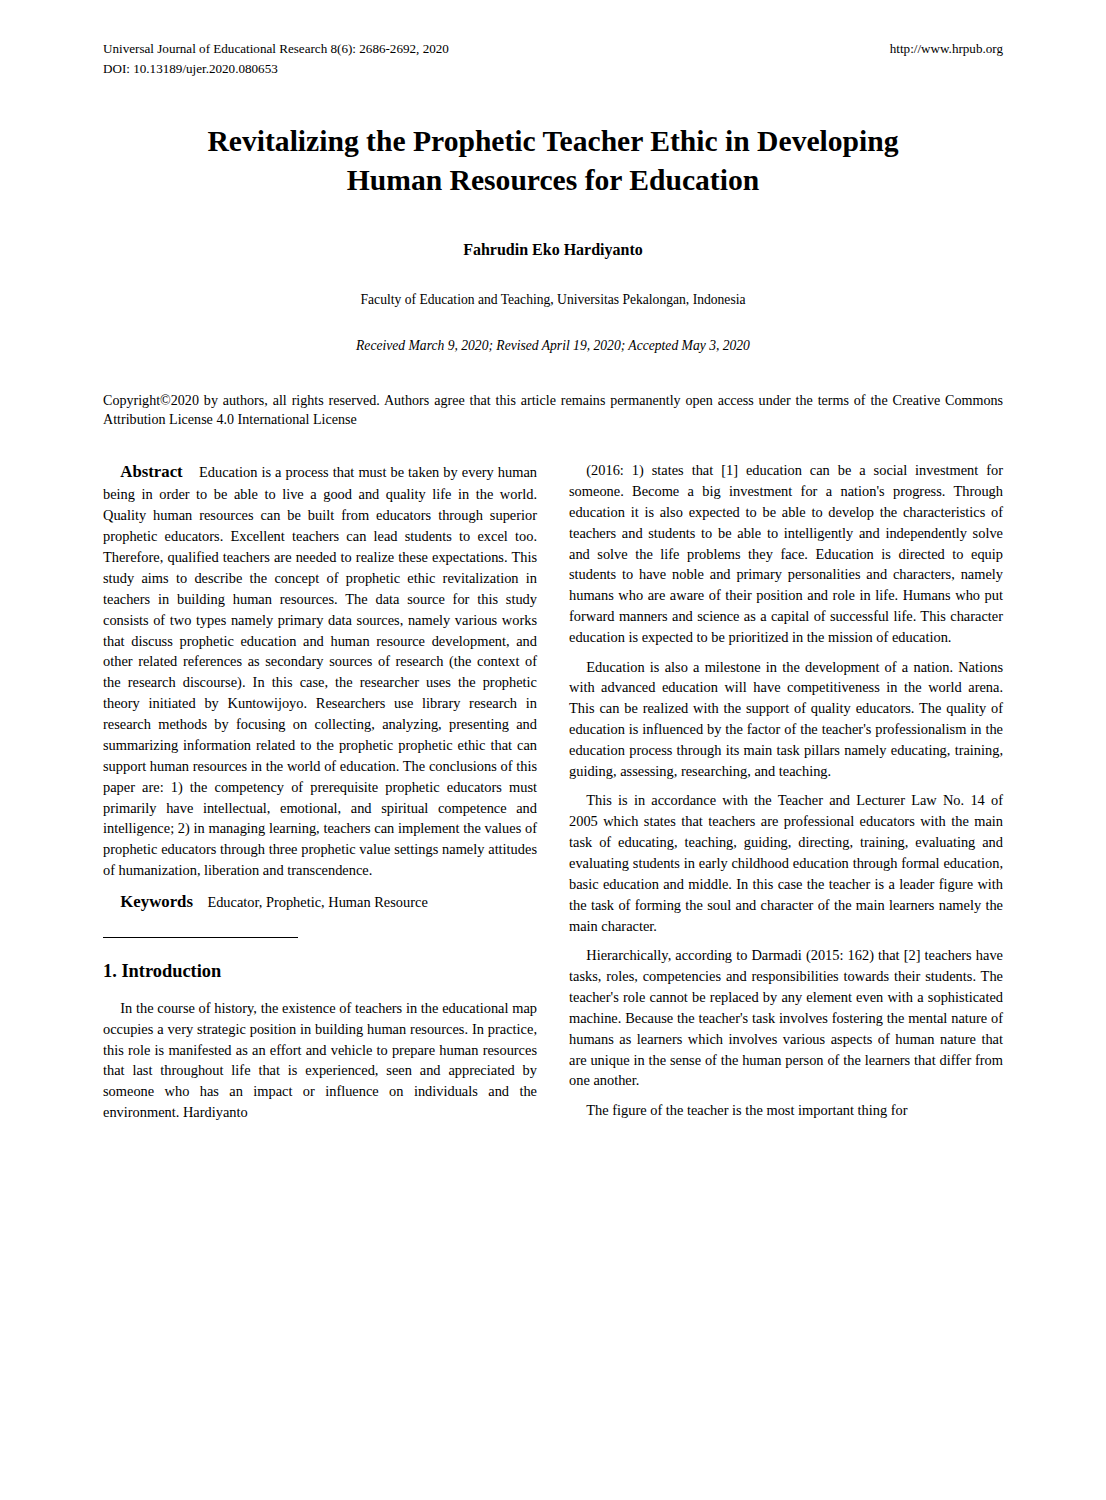Universal Journal of Educational Research 8(6): 2686-2692, 2020
http://www.hrpub.org
DOI: 10.13189/ujer.2020.080653
Revitalizing the Prophetic Teacher Ethic in Developing Human Resources for Education
Fahrudin Eko Hardiyanto
Faculty of Education and Teaching, Universitas Pekalongan, Indonesia
Received March 9, 2020; Revised April 19, 2020; Accepted May 3, 2020
Copyright©2020 by authors, all rights reserved. Authors agree that this article remains permanently open access under the terms of the Creative Commons Attribution License 4.0 International License
Abstract Education is a process that must be taken by every human being in order to be able to live a good and quality life in the world. Quality human resources can be built from educators through superior prophetic educators. Excellent teachers can lead students to excel too. Therefore, qualified teachers are needed to realize these expectations. This study aims to describe the concept of prophetic ethic revitalization in teachers in building human resources. The data source for this study consists of two types namely primary data sources, namely various works that discuss prophetic education and human resource development, and other related references as secondary sources of research (the context of the research discourse). In this case, the researcher uses the prophetic theory initiated by Kuntowijoyo. Researchers use library research in research methods by focusing on collecting, analyzing, presenting and summarizing information related to the prophetic prophetic ethic that can support human resources in the world of education. The conclusions of this paper are: 1) the competency of prerequisite prophetic educators must primarily have intellectual, emotional, and spiritual competence and intelligence; 2) in managing learning, teachers can implement the values of prophetic educators through three prophetic value settings namely attitudes of humanization, liberation and transcendence.
Keywords Educator, Prophetic, Human Resource
1. Introduction
In the course of history, the existence of teachers in the educational map occupies a very strategic position in building human resources. In practice, this role is manifested as an effort and vehicle to prepare human resources that last throughout life that is experienced, seen and appreciated by someone who has an impact or influence on individuals and the environment. Hardiyanto
(2016: 1) states that [1] education can be a social investment for someone. Become a big investment for a nation's progress. Through education it is also expected to be able to develop the characteristics of teachers and students to be able to intelligently and independently solve and solve the life problems they face. Education is directed to equip students to have noble and primary personalities and characters, namely humans who are aware of their position and role in life. Humans who put forward manners and science as a capital of successful life. This character education is expected to be prioritized in the mission of education.
Education is also a milestone in the development of a nation. Nations with advanced education will have competitiveness in the world arena. This can be realized with the support of quality educators. The quality of education is influenced by the factor of the teacher's professionalism in the education process through its main task pillars namely educating, training, guiding, assessing, researching, and teaching.
This is in accordance with the Teacher and Lecturer Law No. 14 of 2005 which states that teachers are professional educators with the main task of educating, teaching, guiding, directing, training, evaluating and evaluating students in early childhood education through formal education, basic education and middle. In this case the teacher is a leader figure with the task of forming the soul and character of the main learners namely the main character.
Hierarchically, according to Darmadi (2015: 162) that [2] teachers have tasks, roles, competencies and responsibilities towards their students. The teacher's role cannot be replaced by any element even with a sophisticated machine. Because the teacher's task involves fostering the mental nature of humans as learners which involves various aspects of human nature that are unique in the sense of the human person of the learners that differ from one another.
The figure of the teacher is the most important thing for